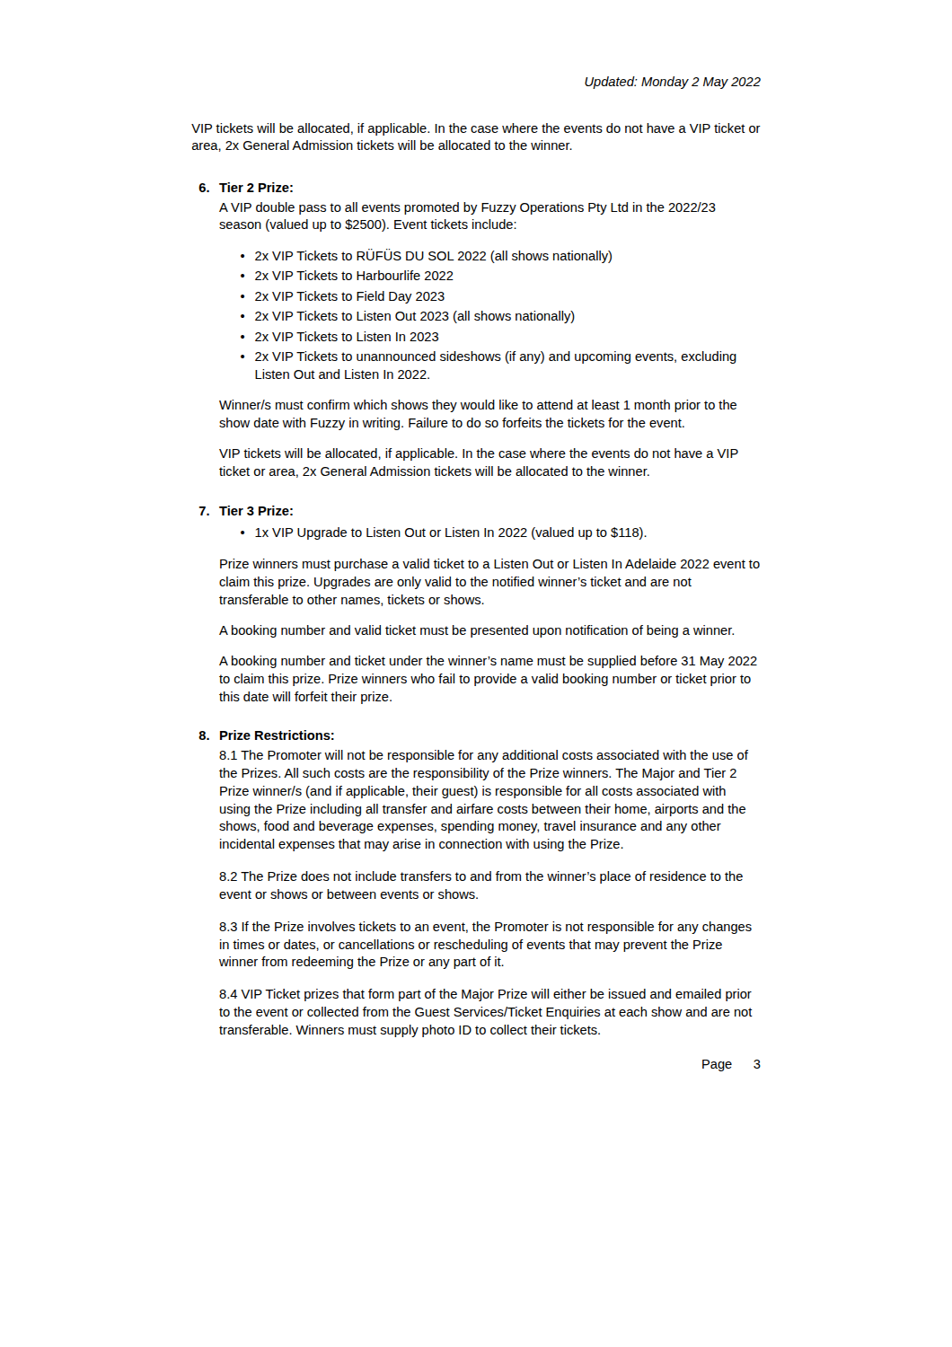Updated: Monday 2 May 2022
VIP tickets will be allocated, if applicable. In the case where the events do not have a VIP ticket or area, 2x General Admission tickets will be allocated to the winner.
Tier 2 Prize:
A VIP double pass to all events promoted by Fuzzy Operations Pty Ltd in the 2022/23 season (valued up to $2500). Event tickets include:
2x VIP Tickets to RÜFÜS DU SOL 2022 (all shows nationally)
2x VIP Tickets to Harbourlife 2022
2x VIP Tickets to Field Day 2023
2x VIP Tickets to Listen Out 2023 (all shows nationally)
2x VIP Tickets to Listen In 2023
2x VIP Tickets to unannounced sideshows (if any) and upcoming events, excluding Listen Out and Listen In 2022.
Winner/s must confirm which shows they would like to attend at least 1 month prior to the show date with Fuzzy in writing. Failure to do so forfeits the tickets for the event.
VIP tickets will be allocated, if applicable. In the case where the events do not have a VIP ticket or area, 2x General Admission tickets will be allocated to the winner.
Tier 3 Prize:
1x VIP Upgrade to Listen Out or Listen In 2022 (valued up to $118).
Prize winners must purchase a valid ticket to a Listen Out or Listen In Adelaide 2022 event to claim this prize. Upgrades are only valid to the notified winner’s ticket and are not transferable to other names, tickets or shows.
A booking number and valid ticket must be presented upon notification of being a winner.
A booking number and ticket under the winner’s name must be supplied before 31 May 2022 to claim this prize. Prize winners who fail to provide a valid booking number or ticket prior to this date will forfeit their prize.
Prize Restrictions:
8.1 The Promoter will not be responsible for any additional costs associated with the use of the Prizes. All such costs are the responsibility of the Prize winners. The Major and Tier 2 Prize winner/s (and if applicable, their guest) is responsible for all costs associated with using the Prize including all transfer and airfare costs between their home, airports and the shows, food and beverage expenses, spending money, travel insurance and any other incidental expenses that may arise in connection with using the Prize.
8.2 The Prize does not include transfers to and from the winner’s place of residence to the event or shows or between events or shows.
8.3 If the Prize involves tickets to an event, the Promoter is not responsible for any changes in times or dates, or cancellations or rescheduling of events that may prevent the Prize winner from redeeming the Prize or any part of it.
8.4 VIP Ticket prizes that form part of the Major Prize will either be issued and emailed prior to the event or collected from the Guest Services/Ticket Enquiries at each show and are not transferable. Winners must supply photo ID to collect their tickets.
Page3